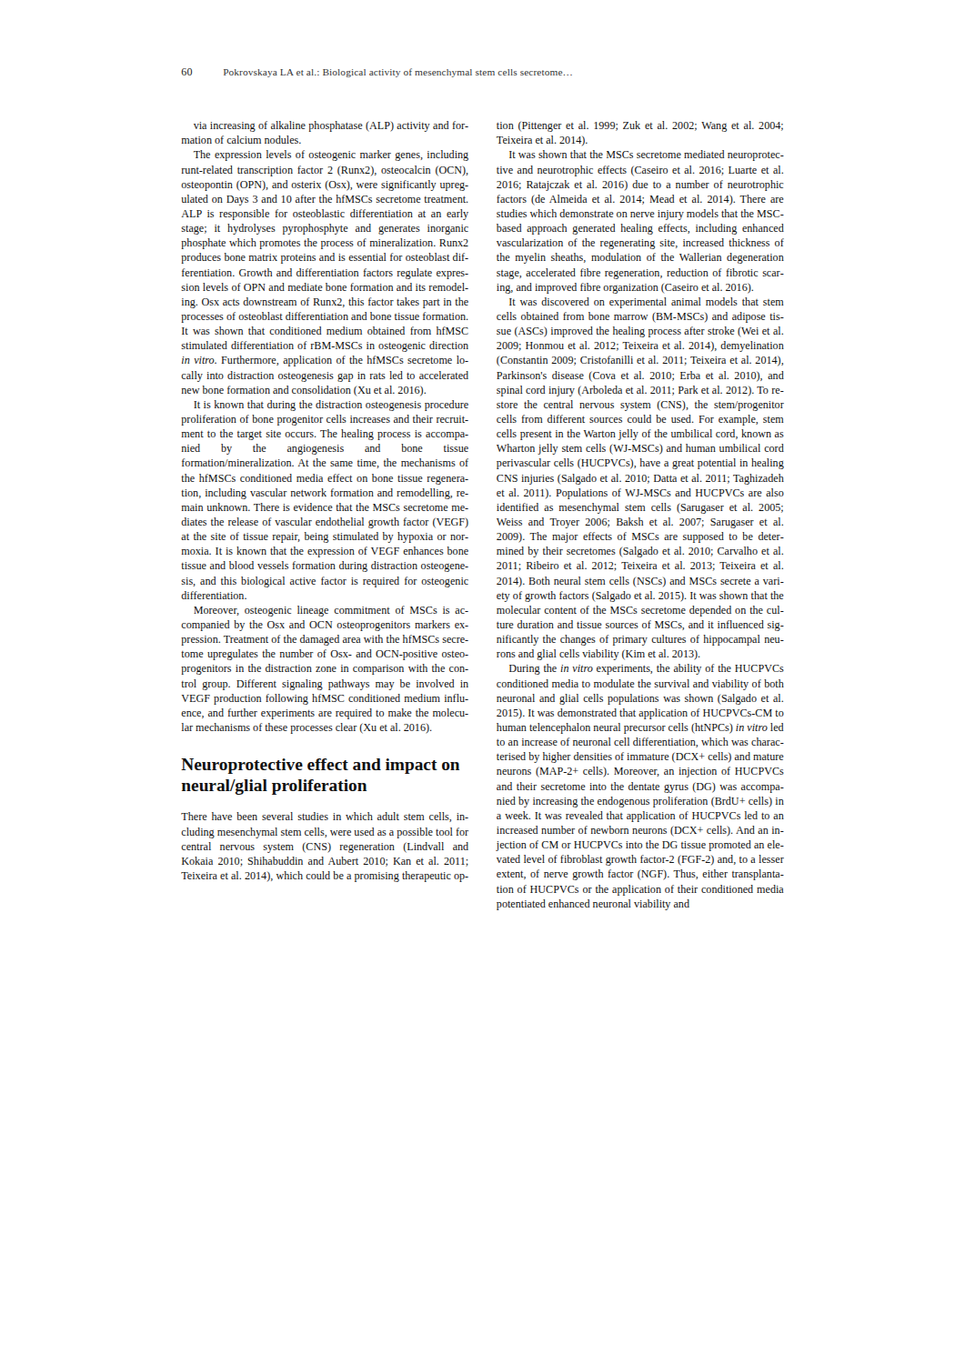60 Pokrovskaya LA et al.: Biological activity of mesenchymal stem cells secretome…
via increasing of alkaline phosphatase (ALP) activity and formation of calcium nodules.
The expression levels of osteogenic marker genes, including runt-related transcription factor 2 (Runx2), osteocalcin (OCN), osteopontin (OPN), and osterix (Osx), were significantly upregulated on Days 3 and 10 after the hfMSCs secretome treatment. ALP is responsible for osteoblastic differentiation at an early stage; it hydrolyses pyrophosphyte and generates inorganic phosphate which promotes the process of mineralization. Runx2 produces bone matrix proteins and is essential for osteoblast differentiation. Growth and differentiation factors regulate expression levels of OPN and mediate bone formation and its remodeling. Osx acts downstream of Runx2, this factor takes part in the processes of osteoblast differentiation and bone tissue formation. It was shown that conditioned medium obtained from hfMSC stimulated differentiation of rBM-MSCs in osteogenic direction in vitro. Furthermore, application of the hfMSCs secretome locally into distraction osteogenesis gap in rats led to accelerated new bone formation and consolidation (Xu et al. 2016).
It is known that during the distraction osteogenesis procedure proliferation of bone progenitor cells increases and their recruitment to the target site occurs. The healing process is accompanied by the angiogenesis and bone tissue formation/mineralization. At the same time, the mechanisms of the hfMSCs conditioned media effect on bone tissue regeneration, including vascular network formation and remodelling, remain unknown. There is evidence that the MSCs secretome mediates the release of vascular endothelial growth factor (VEGF) at the site of tissue repair, being stimulated by hypoxia or normoxia. It is known that the expression of VEGF enhances bone tissue and blood vessels formation during distraction osteogenesis, and this biological active factor is required for osteogenic differentiation.
Moreover, osteogenic lineage commitment of MSCs is accompanied by the Osx and OCN osteoprogenitors markers expression. Treatment of the damaged area with the hfMSCs secretome upregulates the number of Osx- and OCN-positive osteoprogenitors in the distraction zone in comparison with the control group. Different signaling pathways may be involved in VEGF production following hfMSC conditioned medium influence, and further experiments are required to make the molecular mechanisms of these processes clear (Xu et al. 2016).
Neuroprotective effect and impact on neural/glial proliferation
There have been several studies in which adult stem cells, including mesenchymal stem cells, were used as a possible tool for central nervous system (CNS) regeneration (Lindvall and Kokaia 2010; Shihabuddin and Aubert 2010; Kan et al. 2011; Teixeira et al. 2014), which could be a promising therapeutic option (Pittenger et al. 1999; Zuk et al. 2002; Wang et al. 2004; Teixeira et al. 2014).
It was shown that the MSCs secretome mediated neuroprotective and neurotrophic effects (Caseiro et al. 2016; Luarte et al. 2016; Ratajczak et al. 2016) due to a number of neurotrophic factors (de Almeida et al. 2014; Mead et al. 2014). There are studies which demonstrate on nerve injury models that the MSC-based approach generated healing effects, including enhanced vascularization of the regenerating site, increased thickness of the myelin sheaths, modulation of the Wallerian degeneration stage, accelerated fibre regeneration, reduction of fibrotic scaring, and improved fibre organization (Caseiro et al. 2016).
It was discovered on experimental animal models that stem cells obtained from bone marrow (BM-MSCs) and adipose tissue (ASCs) improved the healing process after stroke (Wei et al. 2009; Honmou et al. 2012; Teixeira et al. 2014), demyelination (Constantin 2009; Cristofanilli et al. 2011; Teixeira et al. 2014), Parkinson's disease (Cova et al. 2010; Erba et al. 2010), and spinal cord injury (Arboleda et al. 2011; Park et al. 2012). To restore the central nervous system (CNS), the stem/progenitor cells from different sources could be used. For example, stem cells present in the Warton jelly of the umbilical cord, known as Wharton jelly stem cells (WJ-MSCs) and human umbilical cord perivascular cells (HUCPVCs), have a great potential in healing CNS injuries (Salgado et al. 2010; Datta et al. 2011; Taghizadeh et al. 2011). Populations of WJ-MSCs and HUCPVCs are also identified as mesenchymal stem cells (Sarugaser et al. 2005; Weiss and Troyer 2006; Baksh et al. 2007; Sarugaser et al. 2009). The major effects of MSCs are supposed to be determined by their secretomes (Salgado et al. 2010; Carvalho et al. 2011; Ribeiro et al. 2012; Teixeira et al. 2013; Teixeira et al. 2014). Both neural stem cells (NSCs) and MSCs secrete a variety of growth factors (Salgado et al. 2015). It was shown that the molecular content of the MSCs secretome depended on the culture duration and tissue sources of MSCs, and it influenced significantly the changes of primary cultures of hippocampal neurons and glial cells viability (Kim et al. 2013).
During the in vitro experiments, the ability of the HUCPVCs conditioned media to modulate the survival and viability of both neuronal and glial cells populations was shown (Salgado et al. 2015). It was demonstrated that application of HUCPVCs-CM to human telencephalon neural precursor cells (htNPCs) in vitro led to an increase of neuronal cell differentiation, which was characterised by higher densities of immature (DCX+ cells) and mature neurons (MAP-2+ cells). Moreover, an injection of HUCPVCs and their secretome into the dentate gyrus (DG) was accompanied by increasing the endogenous proliferation (BrdU+ cells) in a week. It was revealed that application of HUCPVCs led to an increased number of newborn neurons (DCX+ cells). And an injection of CM or HUCPVCs into the DG tissue promoted an elevated level of fibroblast growth factor-2 (FGF-2) and, to a lesser extent, of nerve growth factor (NGF). Thus, either transplantation of HUCPVCs or the application of their conditioned media potentiated enhanced neuronal viability and